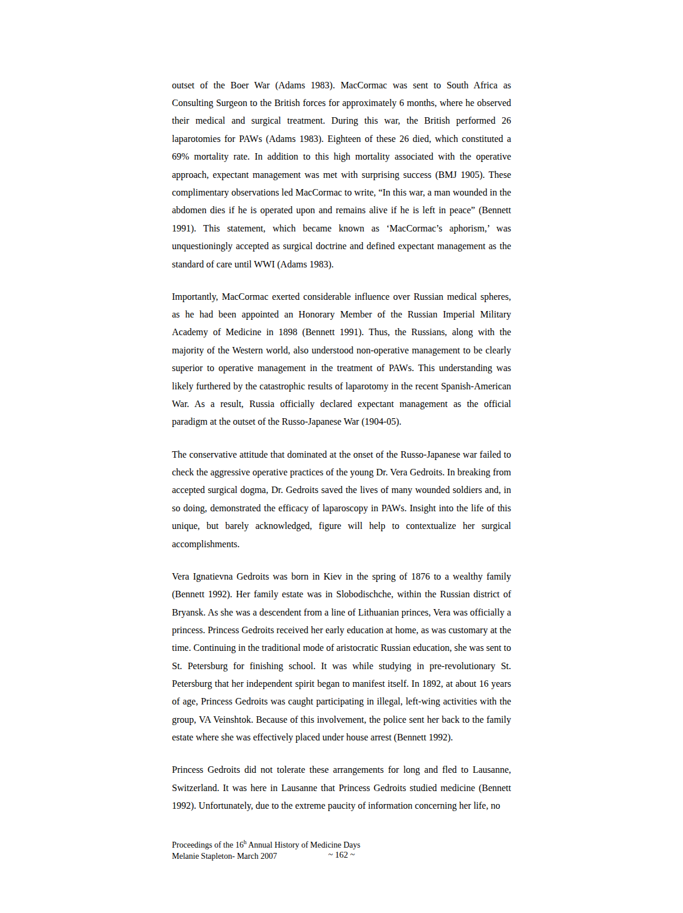outset of the Boer War (Adams 1983). MacCormac was sent to South Africa as Consulting Surgeon to the British forces for approximately 6 months, where he observed their medical and surgical treatment. During this war, the British performed 26 laparotomies for PAWs (Adams 1983). Eighteen of these 26 died, which constituted a 69% mortality rate. In addition to this high mortality associated with the operative approach, expectant management was met with surprising success (BMJ 1905). These complimentary observations led MacCormac to write, “In this war, a man wounded in the abdomen dies if he is operated upon and remains alive if he is left in peace” (Bennett 1991). This statement, which became known as ‘MacCormac’s aphorism,’ was unquestioningly accepted as surgical doctrine and defined expectant management as the standard of care until WWI (Adams 1983).
Importantly, MacCormac exerted considerable influence over Russian medical spheres, as he had been appointed an Honorary Member of the Russian Imperial Military Academy of Medicine in 1898 (Bennett 1991). Thus, the Russians, along with the majority of the Western world, also understood non-operative management to be clearly superior to operative management in the treatment of PAWs. This understanding was likely furthered by the catastrophic results of laparotomy in the recent Spanish-American War. As a result, Russia officially declared expectant management as the official paradigm at the outset of the Russo-Japanese War (1904-05).
The conservative attitude that dominated at the onset of the Russo-Japanese war failed to check the aggressive operative practices of the young Dr. Vera Gedroits. In breaking from accepted surgical dogma, Dr. Gedroits saved the lives of many wounded soldiers and, in so doing, demonstrated the efficacy of laparoscopy in PAWs. Insight into the life of this unique, but barely acknowledged, figure will help to contextualize her surgical accomplishments.
Vera Ignatievna Gedroits was born in Kiev in the spring of 1876 to a wealthy family (Bennett 1992). Her family estate was in Slobodischche, within the Russian district of Bryansk. As she was a descendent from a line of Lithuanian princes, Vera was officially a princess. Princess Gedroits received her early education at home, as was customary at the time. Continuing in the traditional mode of aristocratic Russian education, she was sent to St. Petersburg for finishing school. It was while studying in pre-revolutionary St. Petersburg that her independent spirit began to manifest itself. In 1892, at about 16 years of age, Princess Gedroits was caught participating in illegal, left-wing activities with the group, VA Veinshtok. Because of this involvement, the police sent her back to the family estate where she was effectively placed under house arrest (Bennett 1992).
Princess Gedroits did not tolerate these arrangements for long and fled to Lausanne, Switzerland. It was here in Lausanne that Princess Gedroits studied medicine (Bennett 1992). Unfortunately, due to the extreme paucity of information concerning her life, no
~ 162 ~
Proceedings of the 16h Annual History of Medicine Days Melanie Stapleton- March 2007